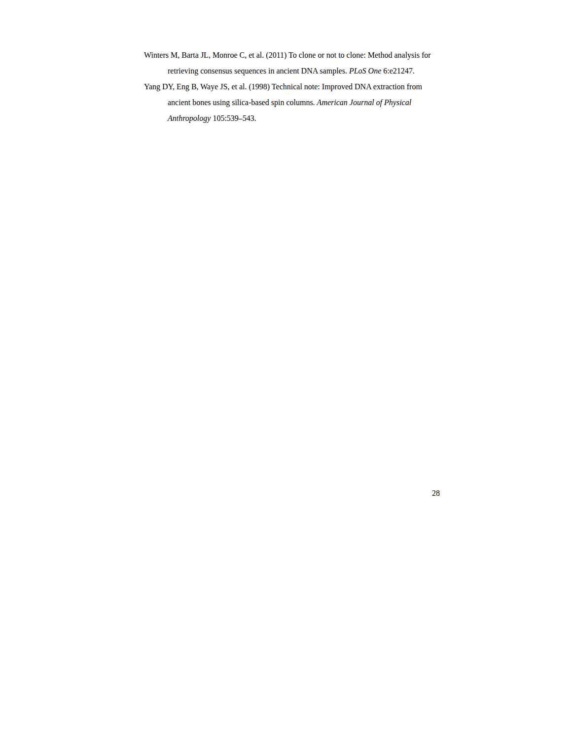Winters M, Barta JL, Monroe C, et al. (2011) To clone or not to clone: Method analysis for retrieving consensus sequences in ancient DNA samples. PLoS One 6:e21247.
Yang DY, Eng B, Waye JS, et al. (1998) Technical note: Improved DNA extraction from ancient bones using silica-based spin columns. American Journal of Physical Anthropology 105:539–543.
28